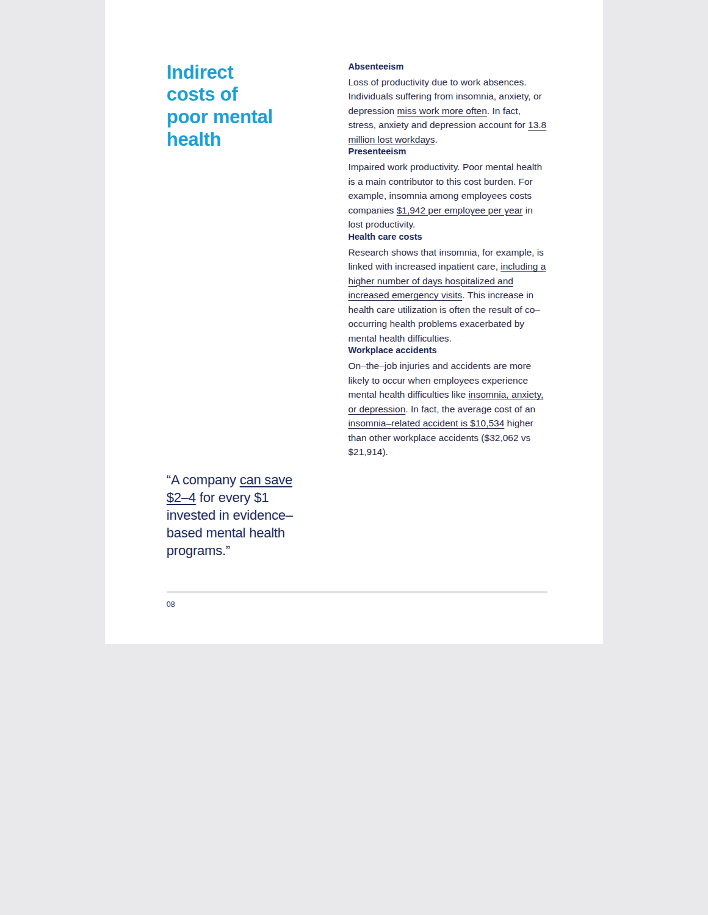Indirect
costs of
poor mental
health
“A company can save $2–4 for every $1 invested in evidence–based mental health programs.”
Absenteeism
Loss of productivity due to work absences. Individuals suffering from insomnia, anxiety, or depression miss work more often. In fact, stress, anxiety and depression account for 13.8 million lost workdays.
Presenteeism
Impaired work productivity. Poor mental health is a main contributor to this cost burden. For example, insomnia among employees costs companies $1,942 per employee per year in lost productivity.
Health care costs
Research shows that insomnia, for example, is linked with increased inpatient care, including a higher number of days hospitalized and increased emergency visits. This increase in health care utilization is often the result of co–occurring health problems exacerbated by mental health difficulties.
Workplace accidents
On–the–job injuries and accidents are more likely to occur when employees experience mental health difficulties like insomnia, anxiety, or depression. In fact, the average cost of an insomnia–related accident is $10,534 higher than other workplace accidents ($32,062 vs $21,914).
08